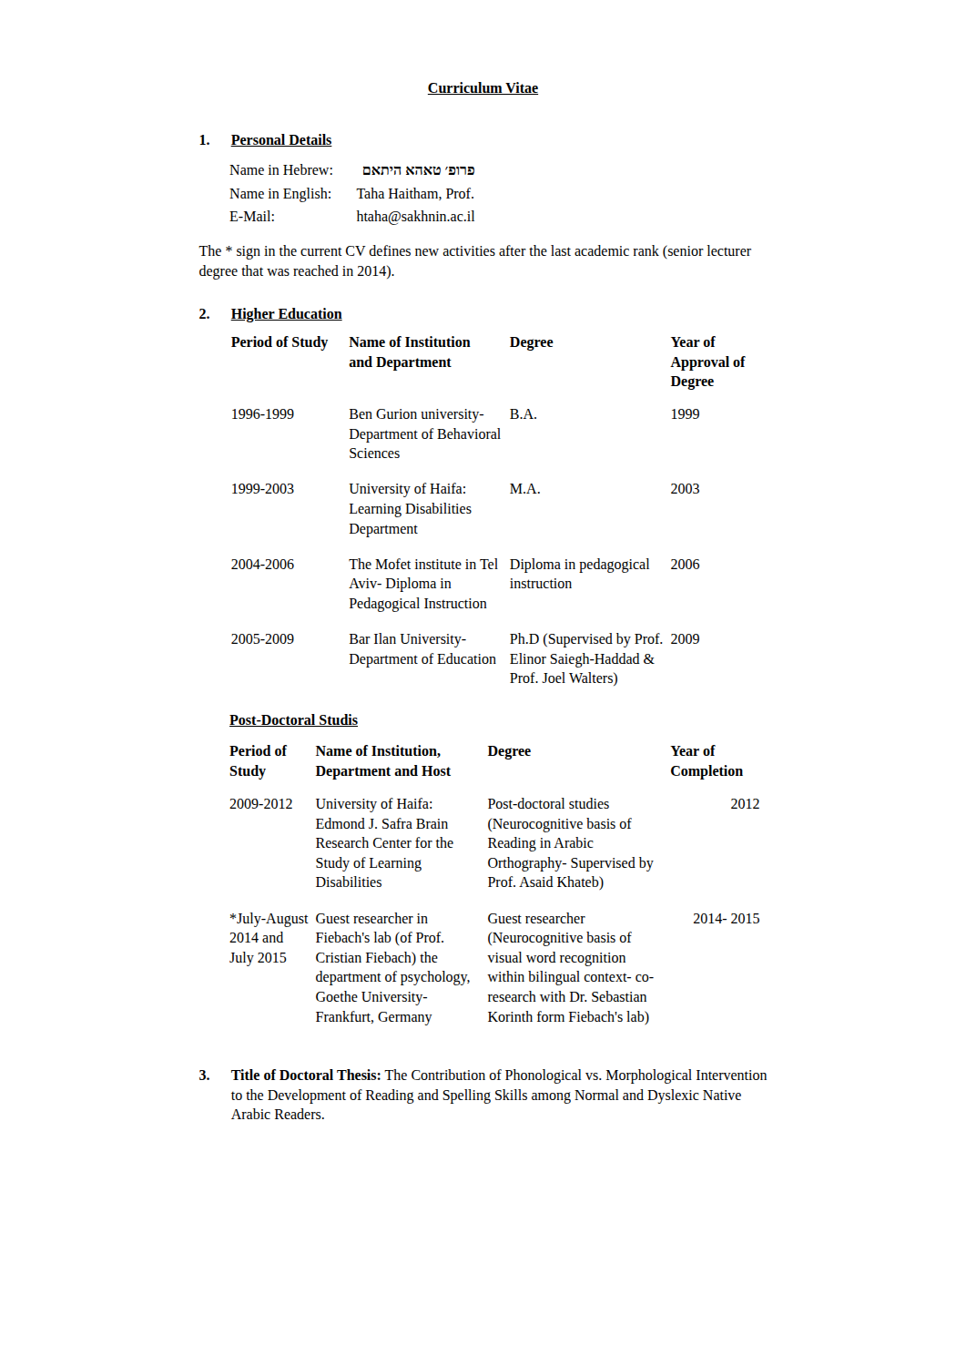Curriculum Vitae
1. Personal Details
| Name in Hebrew: | פרופ׳ טאהא היתאם |
| Name in English: | Taha Haitham, Prof. |
| E-Mail: | htaha@sakhnin.ac.il |
The * sign in the current CV defines new activities after the last academic rank (senior lecturer degree that was reached in 2014).
2. Higher Education
| Period of Study | Name of Institution and Department | Degree | Year of Approval of Degree |
| --- | --- | --- | --- |
| 1996-1999 | Ben Gurion university- Department of Behavioral Sciences | B.A. | 1999 |
| 1999-2003 | University of Haifa: Learning Disabilities Department | M.A. | 2003 |
| 2004-2006 | The Mofet institute in Tel Aviv- Diploma in Pedagogical Instruction | Diploma in pedagogical instruction | 2006 |
| 2005-2009 | Bar Ilan University- Department of Education | Ph.D (Supervised by Prof. Elinor Saiegh-Haddad & Prof. Joel Walters) | 2009 |
Post-Doctoral Studis
| Period of Study | Name of Institution, Department and Host | Degree | Year of Completion |
| --- | --- | --- | --- |
| 2009-2012 | University of Haifa: Edmond J. Safra Brain Research Center for the Study of Learning Disabilities | Post-doctoral studies (Neurocognitive basis of Reading in Arabic Orthography- Supervised by Prof. Asaid Khateb) | 2012 |
| *July-August 2014 and July 2015 | Guest researcher in Fiebach's lab (of Prof. Cristian Fiebach) the department of psychology, Goethe University- Frankfurt, Germany | Guest researcher (Neurocognitive basis of visual word recognition within bilingual context- co-research with Dr. Sebastian Korinth form Fiebach's lab) | 2014- 2015 |
3.
Title of Doctoral Thesis: The Contribution of Phonological vs. Morphological Intervention to the Development of Reading and Spelling Skills among Normal and Dyslexic Native Arabic Readers.